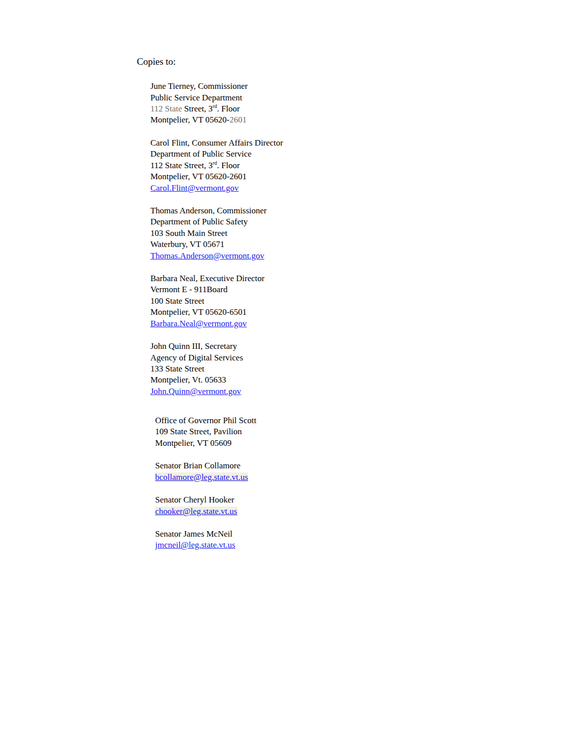Copies to:
June Tierney, Commissioner
Public Service Department
112 State Street, 3rd. Floor
Montpelier, VT 05620-2601
Carol Flint, Consumer Affairs Director
Department of Public Service
112 State Street, 3rd. Floor
Montpelier, VT 05620-2601
Carol.Flint@vermont.gov
Thomas Anderson, Commissioner
Department of Public Safety
103 South Main Street
Waterbury, VT 05671
Thomas.Anderson@vermont.gov
Barbara Neal, Executive Director
Vermont E - 911Board
100 State Street
Montpelier, VT 05620-6501
Barbara.Neal@vermont.gov
John Quinn III, Secretary
Agency of Digital Services
133 State Street
Montpelier, Vt. 05633
John.Quinn@vermont.gov
Office of Governor Phil Scott
109 State Street, Pavilion
Montpelier, VT 05609
Senator Brian Collamore
bcollamore@leg.state.vt.us
Senator Cheryl Hooker
chooker@leg.state.vt.us
Senator James McNeil
jmcneil@leg.state.vt.us